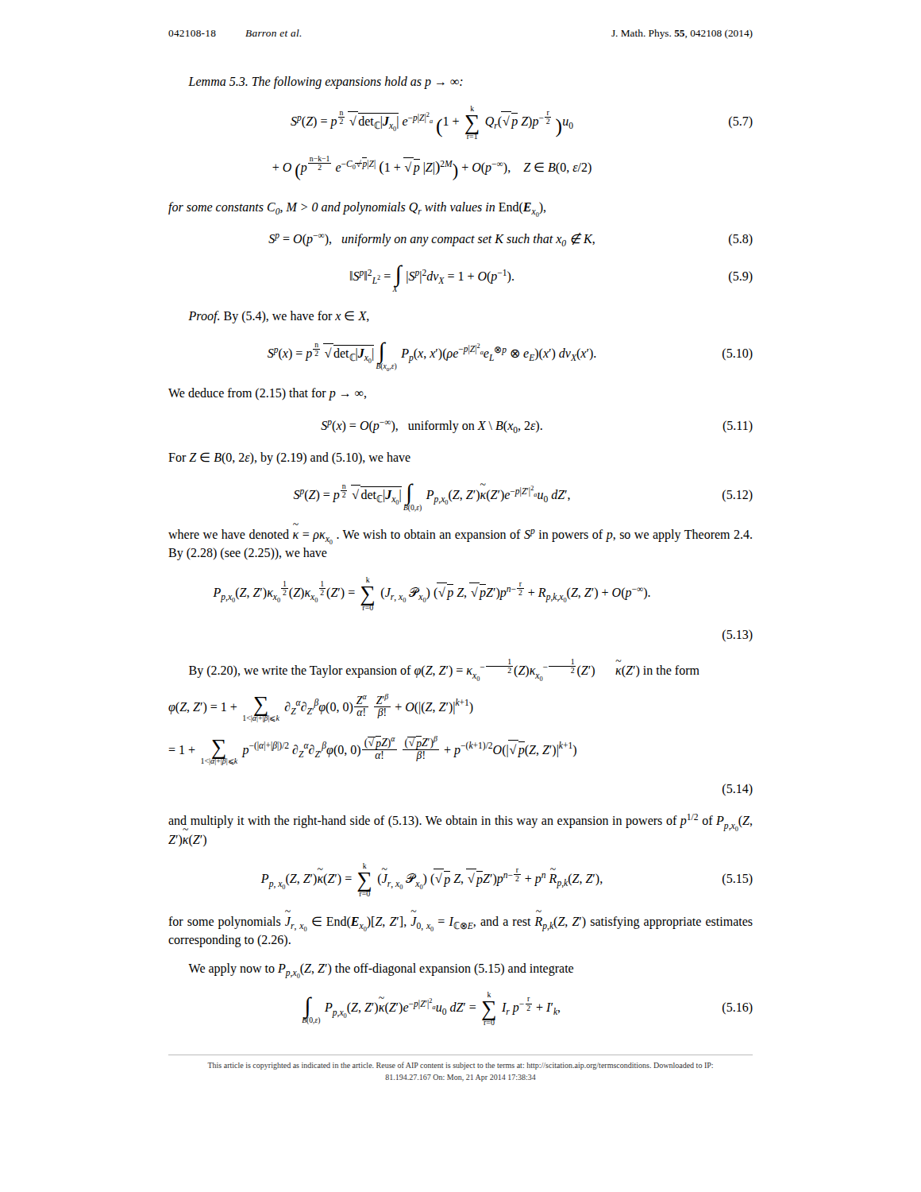042108-18 Barron et al.
J. Math. Phys. 55, 042108 (2014)
Lemma 5.3. The following expansions hold as p → ∞:
Sp(Z) = pn 2 √detℂ|Jx0| e−p|Z|2a (1 + k∑r=1 Qr(√p Z)p−r 2 ) u0
(5.7)
+ O (pn−k−12 e−C0√p|Z| (1 + √p |Z|)2M) + O(p−∞), Z ∈ B(0, ε/2)
for some constants C0, M > 0 and polynomials Qr with values in End(Ex0),
Sp = O(p−∞), uniformly on any compact set K such that x0 ∉ K,
(5.8)
‖Sp‖2L2 = ∫X |Sp|2dvX = 1 + O(p−1).
(5.9)
Proof. By (5.4), we have for x ∈ X,
Sp(x) = pn 2 √detℂ|Jx0| ∫B(x0,ε) Pp(x, x′)(ρe−p|Z|2aeL⊗p ⊗ eE)(x′) dvX(x′).
(5.10)
We deduce from (2.15) that for p → ∞,
Sp(x) = O(p−∞), uniformly on X \ B(x0, 2ε).
(5.11)
For Z ∈ B(0, 2ε), by (2.19) and (5.10), we have
Sp(Z) = pn 2 √detℂ|Jx0| ∫B(0,ε) Pp,x0(Z, Z′)~κ(Z′)e−p|Z′|2au0 dZ′,
(5.12)
where we have denoted ~κ = ρκx0 . We wish to obtain an expansion of Sp in powers of p, so we apply Theorem 2.4. By (2.28) (see (2.25)), we have
Pp,x0(Z, Z′)κx012(Z)κx012(Z′) = k∑r=0 (Jr, x0 𝒫x0) (√p Z, √pZ′)pn−r 2 + Rp,k,x0(Z, Z′) + O(p−∞).
(5.13)
By (2.20), we write the Taylor expansion of φ(Z, Z′) = κx0−12(Z)κx0−12(Z′)~κ(Z′) in the form
φ(Z, Z′) = 1 + ∑1<|α|+|β|⩽k ∂Zα∂Z′βφ(0, 0)Zα α! Z′β β! + O(|(Z, Z′)|k+1)
= 1 + ∑1<|α|+|β|⩽k p−(|α|+|β|)/2 ∂Zα∂Z′βφ(0, 0)(√pZ)α α! (√pZ′)β β! + p−(k+1)/2O(|√p(Z, Z′)|k+1)
(5.14)
and multiply it with the right-hand side of (5.13). We obtain in this way an expansion in powers of p1/2 of Pp,x0(Z, Z′)~κ(Z′)
Pp, x0(Z, Z′)~κ(Z′) = k∑r=0 (~Jr, x0 𝒫x0) (√p Z, √pZ′)pn−r 2 + pn ~Rp,k(Z, Z′),
(5.15)
for some polynomials ~Jr, x0 ∈ End(Ex0)[Z, Z′], ~J0, x0 = Iℂ⊗E, and a rest ~Rp,k(Z, Z′) satisfying appropriate estimates corresponding to (2.26).
We apply now to Pp,x0(Z, Z′) the off-diagonal expansion (5.15) and integrate
∫B(0,ε) Pp,x0(Z, Z′)~κ(Z′)e−p|Z′|2au0 dZ′ = k∑r=0 Ir p−r 2 + I′k,
(5.16)
This article is copyrighted as indicated in the article. Reuse of AIP content is subject to the terms at: http://scitation.aip.org/termsconditions. Downloaded to IP:
81.194.27.167 On: Mon, 21 Apr 2014 17:38:34